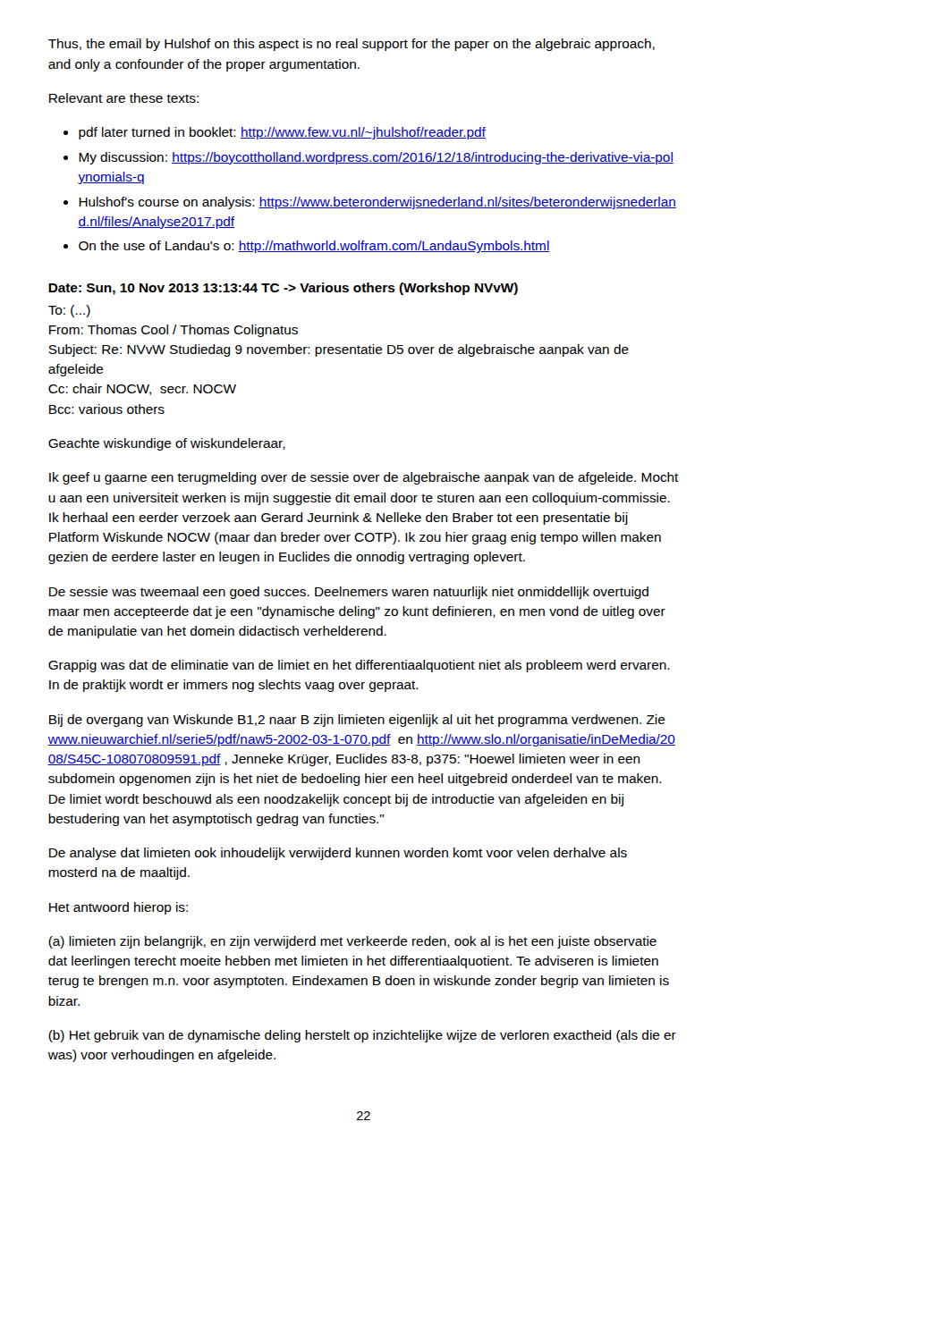Thus, the email by Hulshof on this aspect is no real support for the paper on the algebraic approach, and only a confounder of the proper argumentation.
Relevant are these texts:
pdf later turned in booklet: http://www.few.vu.nl/~jhulshof/reader.pdf
My discussion: https://boycottholland.wordpress.com/2016/12/18/introducing-the-derivative-via-polynomials-q
Hulshof's course on analysis: https://www.beteronderwijsnederland.nl/sites/beteronderwijsnederland.nl/files/Analyse2017.pdf
On the use of Landau's o: http://mathworld.wolfram.com/LandauSymbols.html
Date: Sun, 10 Nov 2013 13:13:44 TC -> Various others (Workshop NVvW)
To: (...)
From: Thomas Cool / Thomas Colignatus
Subject: Re: NVvW Studiedag 9 november: presentatie D5 over de algebraische aanpak van de afgeleide
Cc: chair NOCW, secr. NOCW
Bcc: various others
Geachte wiskundige of wiskundeleraar,
Ik geef u gaarne een terugmelding over de sessie over de algebraische aanpak van de afgeleide. Mocht u aan een universiteit werken is mijn suggestie dit email door te sturen aan een colloquium-commissie. Ik herhaal een eerder verzoek aan Gerard Jeurnink & Nelleke den Braber tot een presentatie bij Platform Wiskunde NOCW (maar dan breder over COTP). Ik zou hier graag enig tempo willen maken gezien de eerdere laster en leugen in Euclides die onnodig vertraging oplevert.
De sessie was tweemaal een goed succes. Deelnemers waren natuurlijk niet onmiddellijk overtuigd maar men accepteerde dat je een "dynamische deling" zo kunt definieren, en men vond de uitleg over de manipulatie van het domein didactisch verhelderend.
Grappig was dat de eliminatie van de limiet en het differentiaalquotient niet als probleem werd ervaren. In de praktijk wordt er immers nog slechts vaag over gepraat.
Bij de overgang van Wiskunde B1,2 naar B zijn limieten eigenlijk al uit het programma verdwenen. Zie www.nieuwarchief.nl/serie5/pdf/naw5-2002-03-1-070.pdf en http://www.slo.nl/organisatie/inDeMedia/2008/S45C-108070809591.pdf , Jenneke Krüger, Euclides 83-8, p375: "Hoewel limieten weer in een subdomein opgenomen zijn is het niet de bedoeling hier een heel uitgebreid onderdeel van te maken. De limiet wordt beschouwd als een noodzakelijk concept bij de introductie van afgeleiden en bij bestudering van het asymptotisch gedrag van functies."
De analyse dat limieten ook inhoudelijk verwijderd kunnen worden komt voor velen derhalve als mosterd na de maaltijd.
Het antwoord hierop is:
(a) limieten zijn belangrijk, en zijn verwijderd met verkeerde reden, ook al is het een juiste observatie dat leerlingen terecht moeite hebben met limieten in het differentiaalquotient. Te adviseren is limieten terug te brengen m.n. voor asymptoten. Eindexamen B doen in wiskunde zonder begrip van limieten is bizar.
(b) Het gebruik van de dynamische deling herstelt op inzichtelijke wijze de verloren exactheid (als die er was) voor verhoudingen en afgeleide.
22